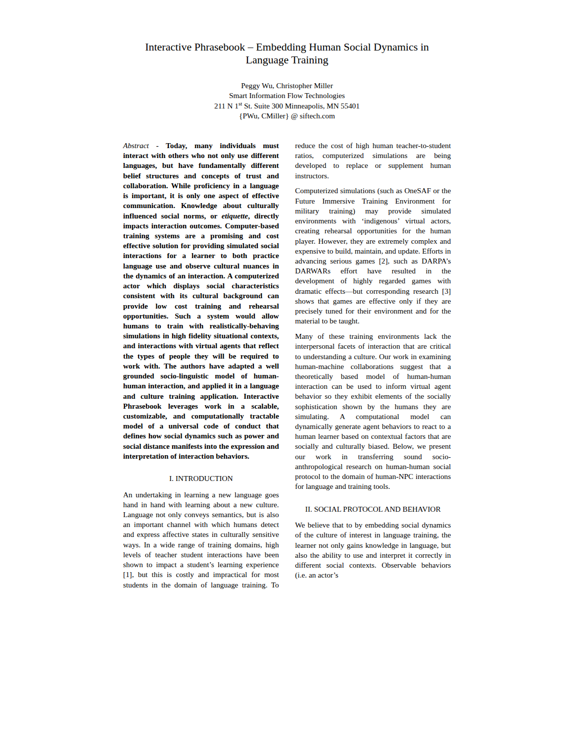Interactive Phrasebook – Embedding Human Social Dynamics in Language Training
Peggy Wu, Christopher Miller
Smart Information Flow Technologies
211 N 1st St. Suite 300 Minneapolis, MN 55401
{PWu, CMiller} @ siftech.com
Abstract - Today, many individuals must interact with others who not only use different languages, but have fundamentally different belief structures and concepts of trust and collaboration. While proficiency in a language is important, it is only one aspect of effective communication. Knowledge about culturally influenced social norms, or etiquette, directly impacts interaction outcomes. Computer-based training systems are a promising and cost effective solution for providing simulated social interactions for a learner to both practice language use and observe cultural nuances in the dynamics of an interaction. A computerized actor which displays social characteristics consistent with its cultural background can provide low cost training and rehearsal opportunities. Such a system would allow humans to train with realistically-behaving simulations in high fidelity situational contexts, and interactions with virtual agents that reflect the types of people they will be required to work with. The authors have adapted a well grounded socio-linguistic model of human-human interaction, and applied it in a language and culture training application. Interactive Phrasebook leverages work in a scalable, customizable, and computationally tractable model of a universal code of conduct that defines how social dynamics such as power and social distance manifests into the expression and interpretation of interaction behaviors.
I. INTRODUCTION
An undertaking in learning a new language goes hand in hand with learning about a new culture. Language not only conveys semantics, but is also an important channel with which humans detect and express affective states in culturally sensitive ways. In a wide range of training domains, high levels of teacher student interactions have been shown to impact a student’s learning experience [1], but this is costly and impractical for most students in the domain of language training. To reduce the cost of high human teacher-to-student ratios, computerized simulations are being developed to replace or supplement human instructors.
Computerized simulations (such as OneSAF or the Future Immersive Training Environment for military training) may provide simulated environments with ‘indigenous’ virtual actors, creating rehearsal opportunities for the human player. However, they are extremely complex and expensive to build, maintain, and update. Efforts in advancing serious games [2], such as DARPA’s DARWARs effort have resulted in the development of highly regarded games with dramatic effects—but corresponding research [3] shows that games are effective only if they are precisely tuned for their environment and for the material to be taught.
Many of these training environments lack the interpersonal facets of interaction that are critical to understanding a culture. Our work in examining human-machine collaborations suggest that a theoretically based model of human-human interaction can be used to inform virtual agent behavior so they exhibit elements of the socially sophistication shown by the humans they are simulating. A computational model can dynamically generate agent behaviors to react to a human learner based on contextual factors that are socially and culturally biased. Below, we present our work in transferring sound socio-anthropological research on human-human social protocol to the domain of human-NPC interactions for language and training tools.
II. SOCIAL PROTOCOL AND BEHAVIOR
We believe that to by embedding social dynamics of the culture of interest in language training, the learner not only gains knowledge in language, but also the ability to use and interpret it correctly in different social contexts. Observable behaviors (i.e. an actor’s